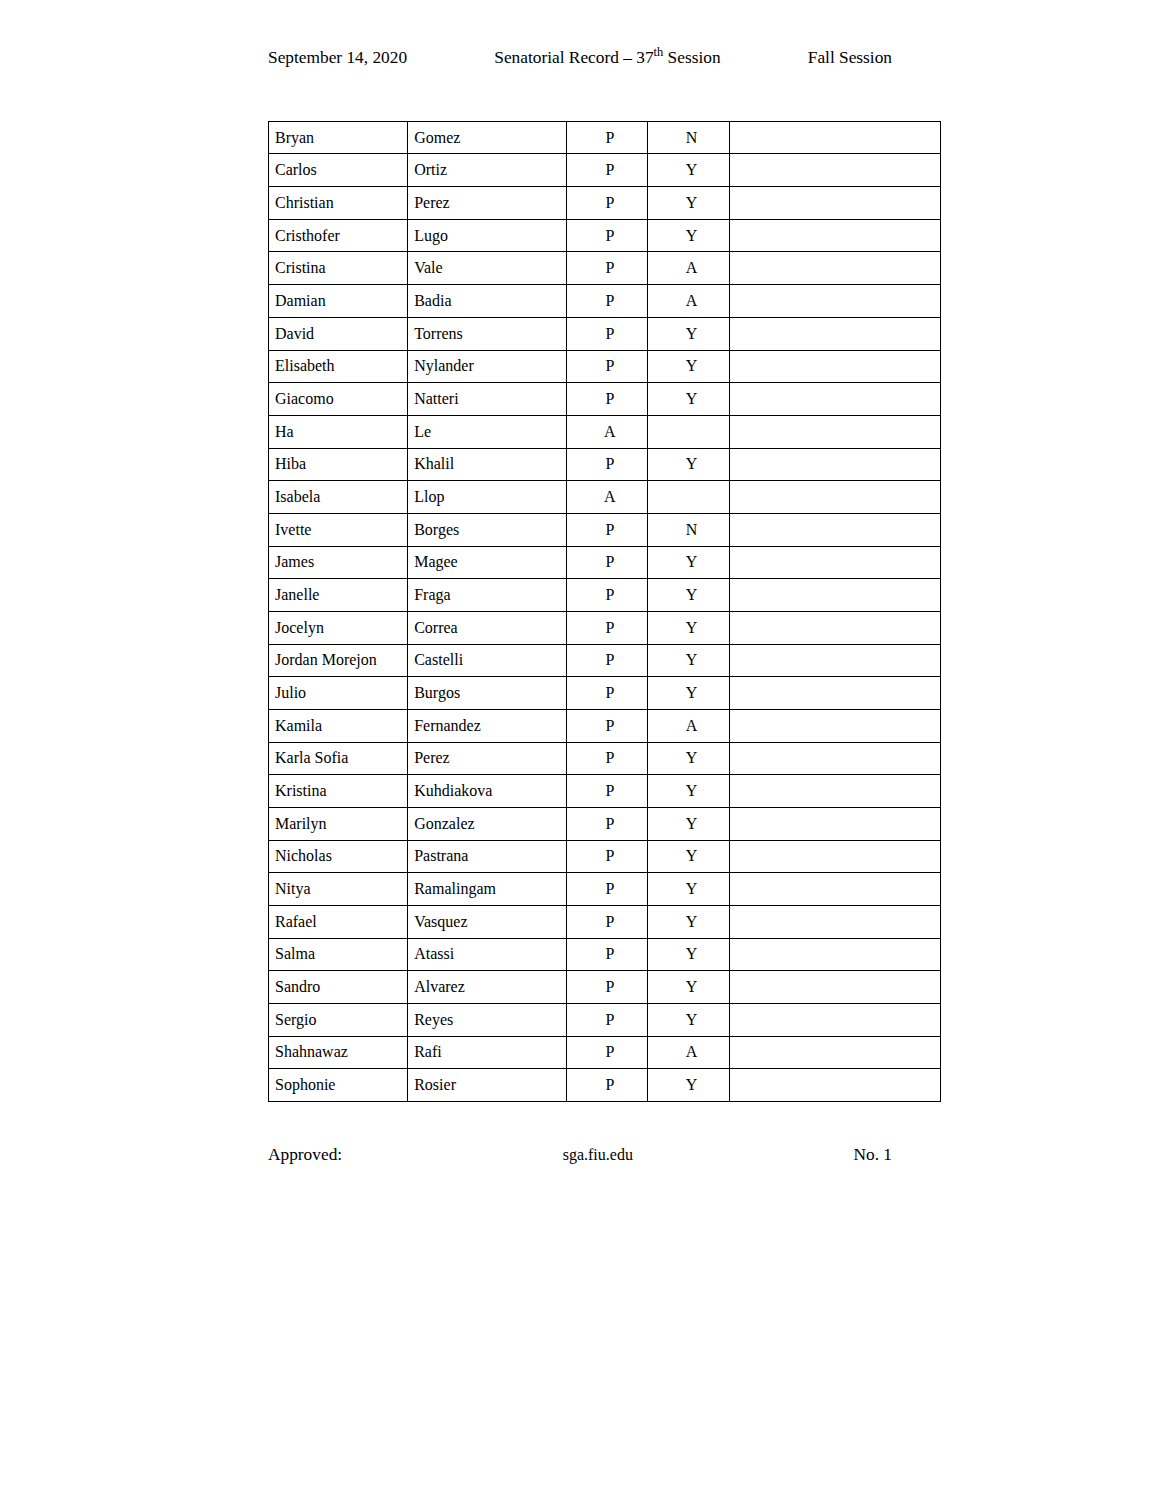September 14, 2020
Senatorial Record – 37th Session
Fall Session
| Bryan | Gomez | P | N | |
| Carlos | Ortiz | P | Y | |
| Christian | Perez | P | Y | |
| Cristhofer | Lugo | P | Y | |
| Cristina | Vale | P | A | |
| Damian | Badia | P | A | |
| David | Torrens | P | Y | |
| Elisabeth | Nylander | P | Y | |
| Giacomo | Natteri | P | Y | |
| Ha | Le | A | | |
| Hiba | Khalil | P | Y | |
| Isabela | Llop | A | | |
| Ivette | Borges | P | N | |
| James | Magee | P | Y | |
| Janelle | Fraga | P | Y | |
| Jocelyn | Correa | P | Y | |
| Jordan Morejon | Castelli | P | Y | |
| Julio | Burgos | P | Y | |
| Kamila | Fernandez | P | A | |
| Karla Sofia | Perez | P | Y | |
| Kristina | Kuhdiakova | P | Y | |
| Marilyn | Gonzalez | P | Y | |
| Nicholas | Pastrana | P | Y | |
| Nitya | Ramalingam | P | Y | |
| Rafael | Vasquez | P | Y | |
| Salma | Atassi | P | Y | |
| Sandro | Alvarez | P | Y | |
| Sergio | Reyes | P | Y | |
| Shahnawaz | Rafi | P | A | |
| Sophonie | Rosier | P | Y | |
Approved:
sga.fiu.edu
No. 1